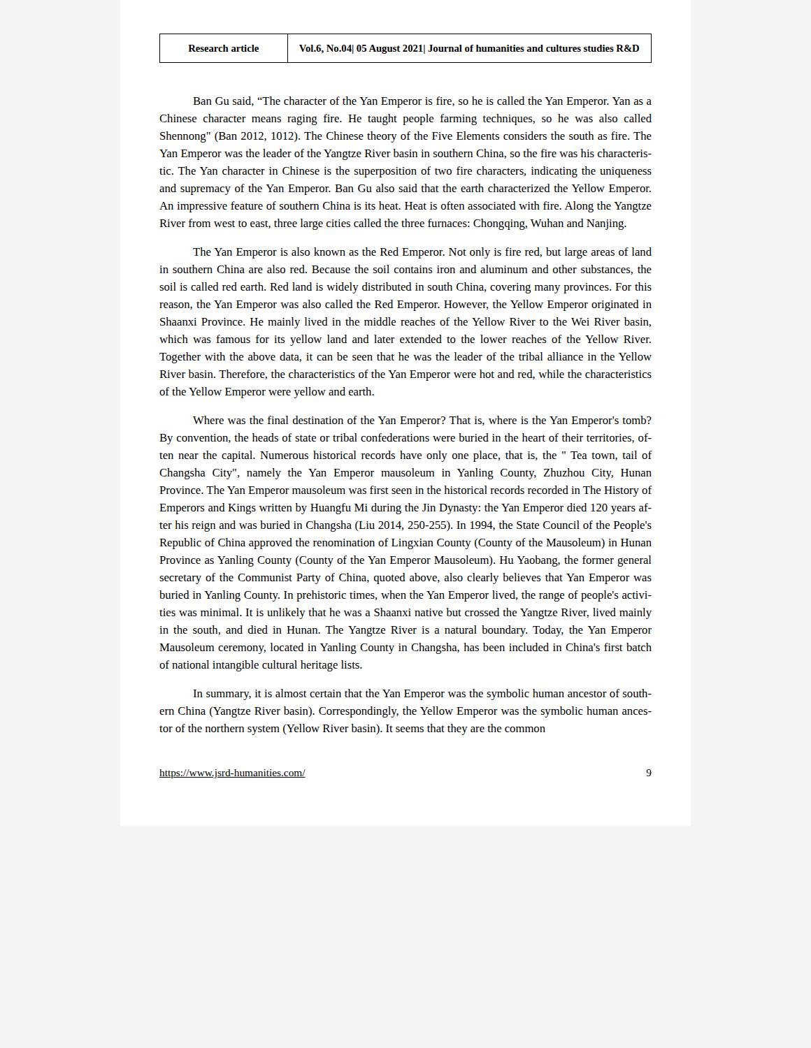Research article
Vol.6, No.04| 05 August 2021| Journal of humanities and cultures studies R&D
Ban Gu said, “The character of the Yan Emperor is fire, so he is called the Yan Emperor. Yan as a Chinese character means raging fire. He taught people farming techniques, so he was also called Shennong" (Ban 2012, 1012). The Chinese theory of the Five Elements considers the south as fire. The Yan Emperor was the leader of the Yangtze River basin in southern China, so the fire was his characteristic. The Yan character in Chinese is the superposition of two fire characters, indicating the uniqueness and supremacy of the Yan Emperor. Ban Gu also said that the earth characterized the Yellow Emperor. An impressive feature of southern China is its heat. Heat is often associated with fire. Along the Yangtze River from west to east, three large cities called the three furnaces: Chongqing, Wuhan and Nanjing.
The Yan Emperor is also known as the Red Emperor. Not only is fire red, but large areas of land in southern China are also red. Because the soil contains iron and aluminum and other substances, the soil is called red earth. Red land is widely distributed in south China, covering many provinces. For this reason, the Yan Emperor was also called the Red Emperor. However, the Yellow Emperor originated in Shaanxi Province. He mainly lived in the middle reaches of the Yellow River to the Wei River basin, which was famous for its yellow land and later extended to the lower reaches of the Yellow River. Together with the above data, it can be seen that he was the leader of the tribal alliance in the Yellow River basin. Therefore, the characteristics of the Yan Emperor were hot and red, while the characteristics of the Yellow Emperor were yellow and earth.
Where was the final destination of the Yan Emperor? That is, where is the Yan Emperor's tomb? By convention, the heads of state or tribal confederations were buried in the heart of their territories, often near the capital. Numerous historical records have only one place, that is, the " Tea town, tail of Changsha City", namely the Yan Emperor mausoleum in Yanling County, Zhuzhou City, Hunan Province. The Yan Emperor mausoleum was first seen in the historical records recorded in The History of Emperors and Kings written by Huangfu Mi during the Jin Dynasty: the Yan Emperor died 120 years after his reign and was buried in Changsha (Liu 2014, 250-255). In 1994, the State Council of the People's Republic of China approved the renomination of Lingxian County (County of the Mausoleum) in Hunan Province as Yanling County (County of the Yan Emperor Mausoleum). Hu Yaobang, the former general secretary of the Communist Party of China, quoted above, also clearly believes that Yan Emperor was buried in Yanling County. In prehistoric times, when the Yan Emperor lived, the range of people's activities was minimal. It is unlikely that he was a Shaanxi native but crossed the Yangtze River, lived mainly in the south, and died in Hunan. The Yangtze River is a natural boundary. Today, the Yan Emperor Mausoleum ceremony, located in Yanling County in Changsha, has been included in China's first batch of national intangible cultural heritage lists.
In summary, it is almost certain that the Yan Emperor was the symbolic human ancestor of southern China (Yangtze River basin). Correspondingly, the Yellow Emperor was the symbolic human ancestor of the northern system (Yellow River basin). It seems that they are the common
https://www.jsrd-humanities.com/ 9